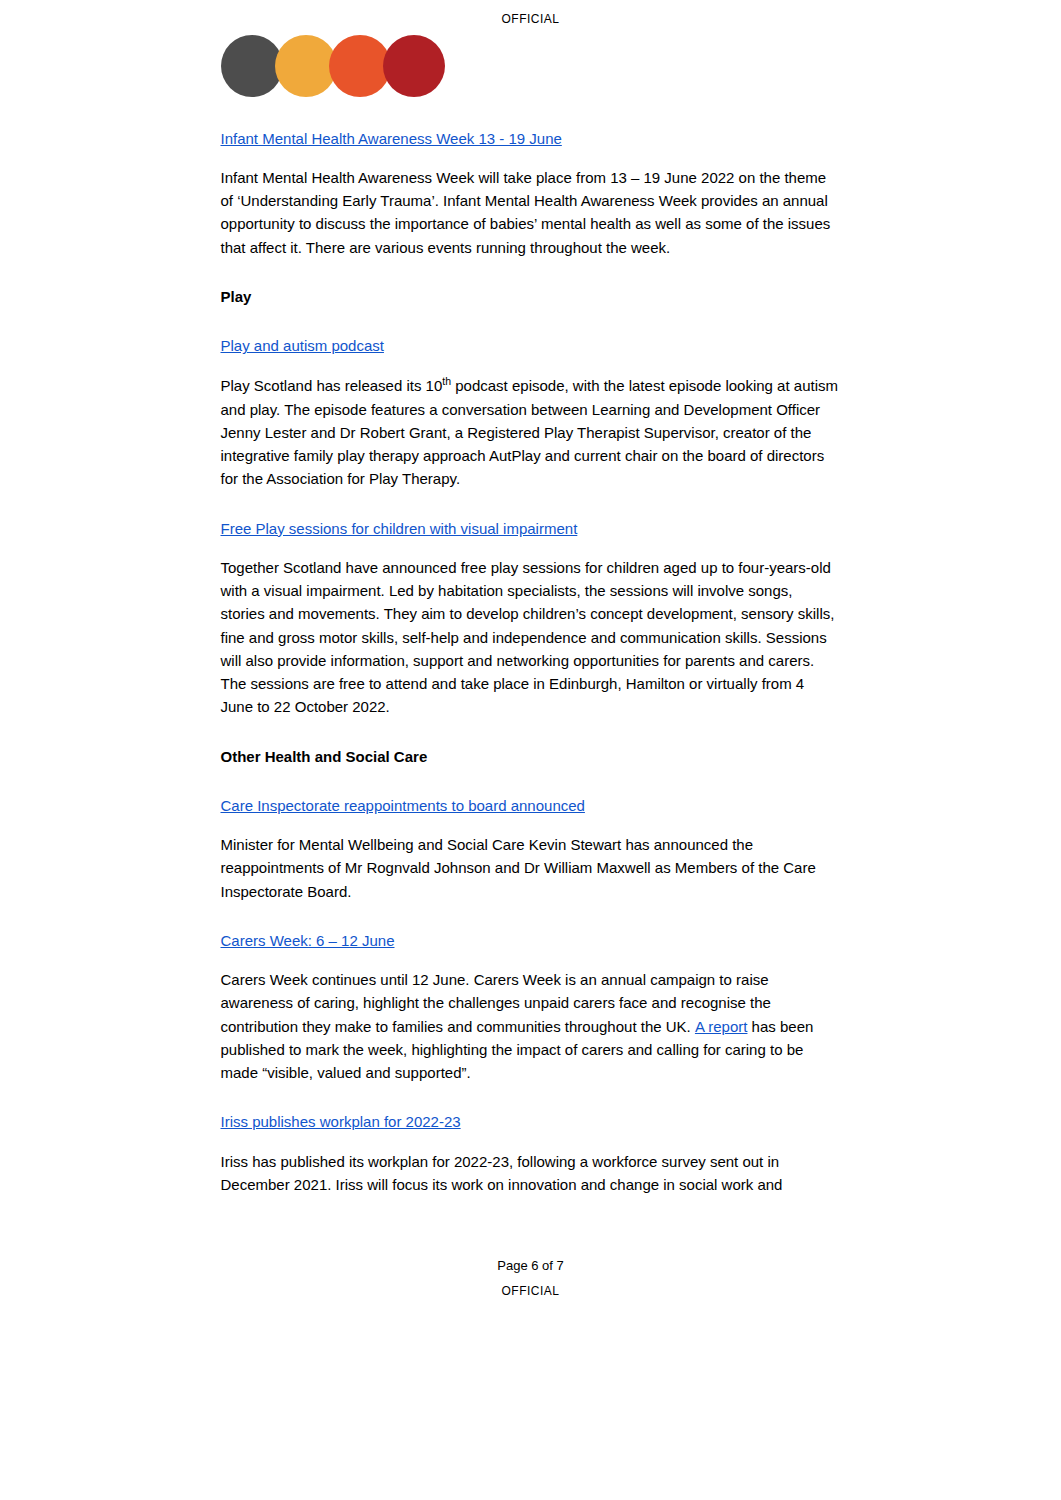OFFICIAL
Infant Mental Health Awareness Week 13 - 19 June
Infant Mental Health Awareness Week will take place from 13 – 19 June 2022 on the theme of ‘Understanding Early Trauma’. Infant Mental Health Awareness Week provides an annual opportunity to discuss the importance of babies’ mental health as well as some of the issues that affect it. There are various events running throughout the week.
Play
Play and autism podcast
Play Scotland has released its 10th podcast episode, with the latest episode looking at autism and play. The episode features a conversation between Learning and Development Officer Jenny Lester and Dr Robert Grant, a Registered Play Therapist Supervisor, creator of the integrative family play therapy approach AutPlay and current chair on the board of directors for the Association for Play Therapy.
Free Play sessions for children with visual impairment
Together Scotland have announced free play sessions for children aged up to four-years-old with a visual impairment. Led by habitation specialists, the sessions will involve songs, stories and movements. They aim to develop children’s concept development, sensory skills, fine and gross motor skills, self-help and independence and communication skills. Sessions will also provide information, support and networking opportunities for parents and carers. The sessions are free to attend and take place in Edinburgh, Hamilton or virtually from 4 June to 22 October 2022.
Other Health and Social Care
Care Inspectorate reappointments to board announced
Minister for Mental Wellbeing and Social Care Kevin Stewart has announced the reappointments of Mr Rognvald Johnson and Dr William Maxwell as Members of the Care Inspectorate Board.
Carers Week: 6 – 12 June
Carers Week continues until 12 June. Carers Week is an annual campaign to raise awareness of caring, highlight the challenges unpaid carers face and recognise the contribution they make to families and communities throughout the UK. A report has been published to mark the week, highlighting the impact of carers and calling for caring to be made “visible, valued and supported”.
Iriss publishes workplan for 2022-23
Iriss has published its workplan for 2022-23, following a workforce survey sent out in December 2021. Iriss will focus its work on innovation and change in social work and
Page 6 of 7
OFFICIAL